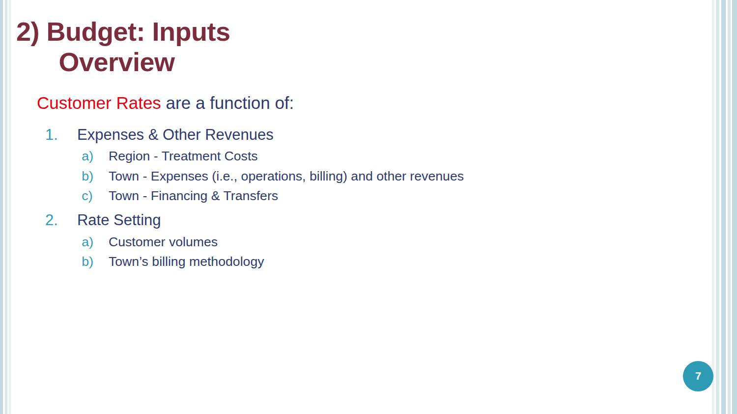2) Budget: InputsOverview
Customer Rates are a function of:
Expenses & Other Revenues
Region - Treatment Costs
Town - Expenses (i.e., operations, billing) and other revenues
Town - Financing & Transfers
Rate Setting
Customer volumes
Town’s billing methodology
7